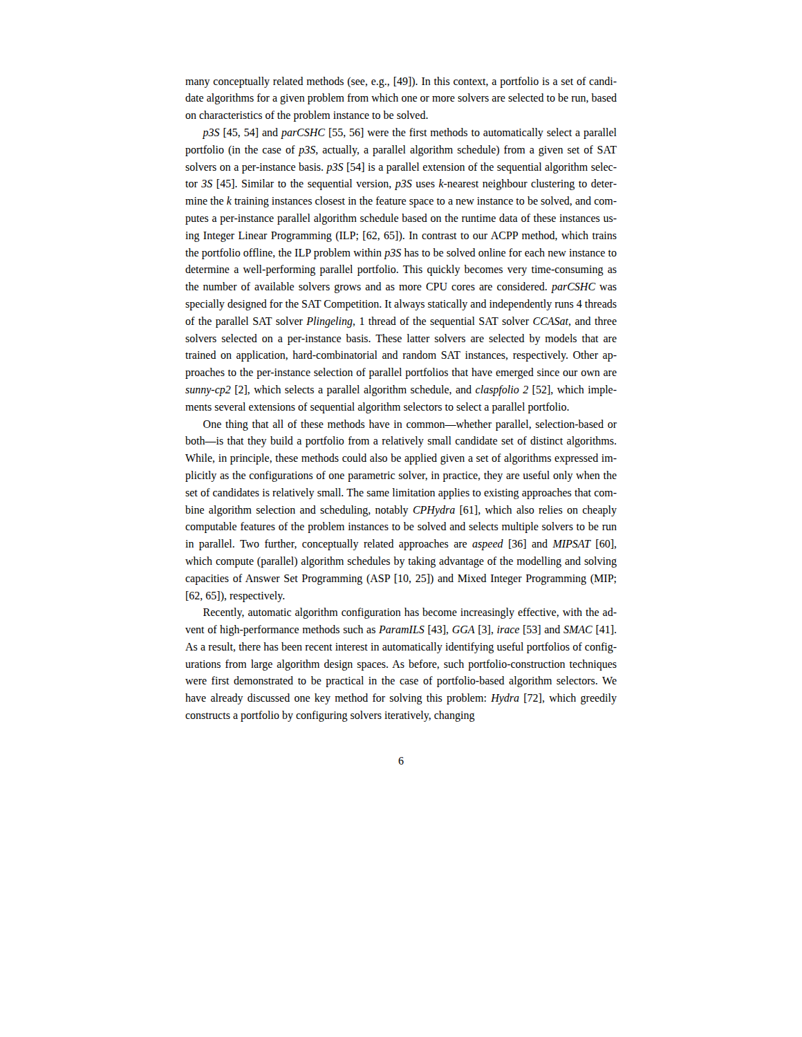many conceptually related methods (see, e.g., [49]). In this context, a portfolio is a set of candidate algorithms for a given problem from which one or more solvers are selected to be run, based on characteristics of the problem instance to be solved.
p3S [45, 54] and parCSHC [55, 56] were the first methods to automatically select a parallel portfolio (in the case of p3S, actually, a parallel algorithm schedule) from a given set of SAT solvers on a per-instance basis. p3S [54] is a parallel extension of the sequential algorithm selector 3S [45]. Similar to the sequential version, p3S uses k-nearest neighbour clustering to determine the k training instances closest in the feature space to a new instance to be solved, and computes a per-instance parallel algorithm schedule based on the runtime data of these instances using Integer Linear Programming (ILP; [62, 65]). In contrast to our ACPP method, which trains the portfolio offline, the ILP problem within p3S has to be solved online for each new instance to determine a well-performing parallel portfolio. This quickly becomes very time-consuming as the number of available solvers grows and as more CPU cores are considered. parCSHC was specially designed for the SAT Competition. It always statically and independently runs 4 threads of the parallel SAT solver Plingeling, 1 thread of the sequential SAT solver CCASat, and three solvers selected on a per-instance basis. These latter solvers are selected by models that are trained on application, hard-combinatorial and random SAT instances, respectively. Other approaches to the per-instance selection of parallel portfolios that have emerged since our own are sunny-cp2 [2], which selects a parallel algorithm schedule, and claspfolio 2 [52], which implements several extensions of sequential algorithm selectors to select a parallel portfolio.
One thing that all of these methods have in common—whether parallel, selection-based or both—is that they build a portfolio from a relatively small candidate set of distinct algorithms. While, in principle, these methods could also be applied given a set of algorithms expressed implicitly as the configurations of one parametric solver, in practice, they are useful only when the set of candidates is relatively small. The same limitation applies to existing approaches that combine algorithm selection and scheduling, notably CPHydra [61], which also relies on cheaply computable features of the problem instances to be solved and selects multiple solvers to be run in parallel. Two further, conceptually related approaches are aspeed [36] and MIPSAT [60], which compute (parallel) algorithm schedules by taking advantage of the modelling and solving capacities of Answer Set Programming (ASP [10, 25]) and Mixed Integer Programming (MIP; [62, 65]), respectively.
Recently, automatic algorithm configuration has become increasingly effective, with the advent of high-performance methods such as ParamILS [43], GGA [3], irace [53] and SMAC [41]. As a result, there has been recent interest in automatically identifying useful portfolios of configurations from large algorithm design spaces. As before, such portfolio-construction techniques were first demonstrated to be practical in the case of portfolio-based algorithm selectors. We have already discussed one key method for solving this problem: Hydra [72], which greedily constructs a portfolio by configuring solvers iteratively, changing
6